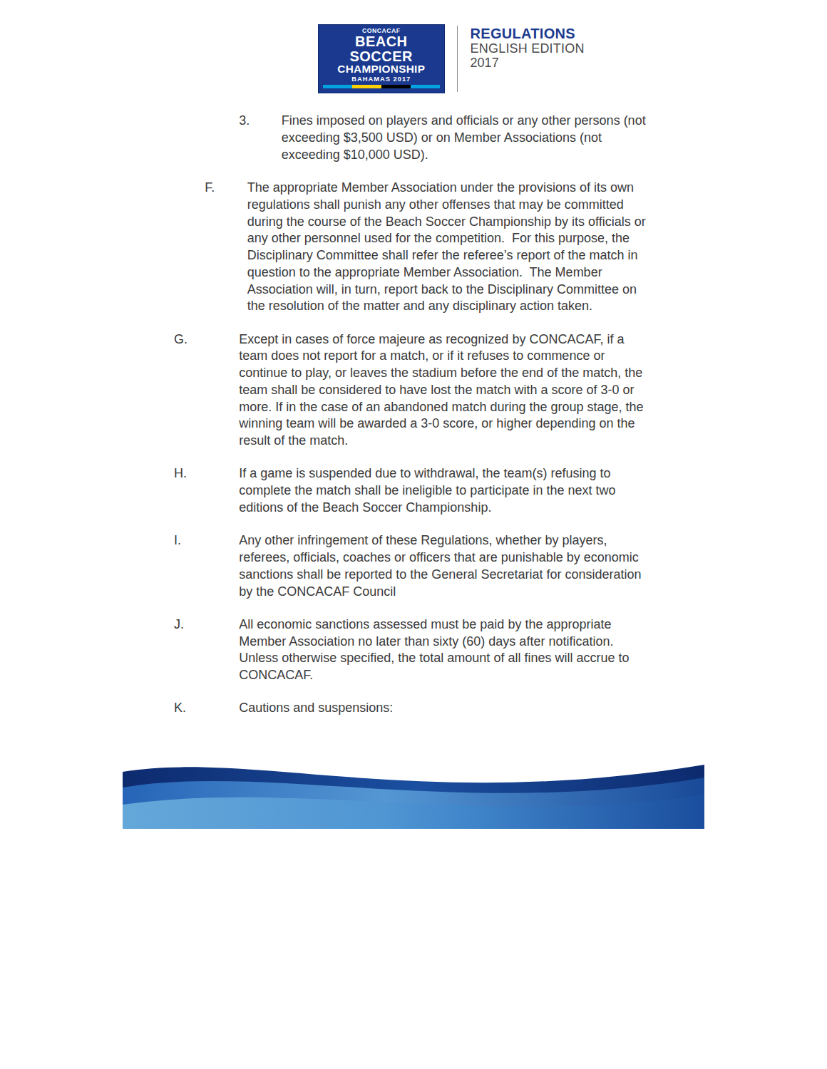CONCACAF BEACH SOCCER CHAMPIONSHIP BAHAMAS 2017
REGULATIONS
ENGLISH EDITION
2017
3.
Fines imposed on players and officials or any other persons (not exceeding $3,500 USD) or on Member Associations (not exceeding $10,000 USD).
F.
The appropriate Member Association under the provisions of its own regulations shall punish any other offenses that may be committed during the course of the Beach Soccer Championship by its officials or any other personnel used for the competition. For this purpose, the Disciplinary Committee shall refer the referee’s report of the match in question to the appropriate Member Association. The Member Association will, in turn, report back to the Disciplinary Committee on the resolution of the matter and any disciplinary action taken.
G.
Except in cases of force majeure as recognized by CONCACAF, if a team does not report for a match, or if it refuses to commence or continue to play, or leaves the stadium before the end of the match, the team shall be considered to have lost the match with a score of 3-0 or more. If in the case of an abandoned match during the group stage, the winning team will be awarded a 3-0 score, or higher depending on the result of the match.
H.
If a game is suspended due to withdrawal, the team(s) refusing to complete the match shall be ineligible to participate in the next two editions of the Beach Soccer Championship.
I.
Any other infringement of these Regulations, whether by players, referees, officials, coaches or officers that are punishable by economic sanctions shall be reported to the General Secretariat for consideration by the CONCACAF Council
J.
All economic sanctions assessed must be paid by the appropriate Member Association no later than sixty (60) days after notification. Unless otherwise specified, the total amount of all fines will accrue to CONCACAF.
K.
Cautions and suspensions: